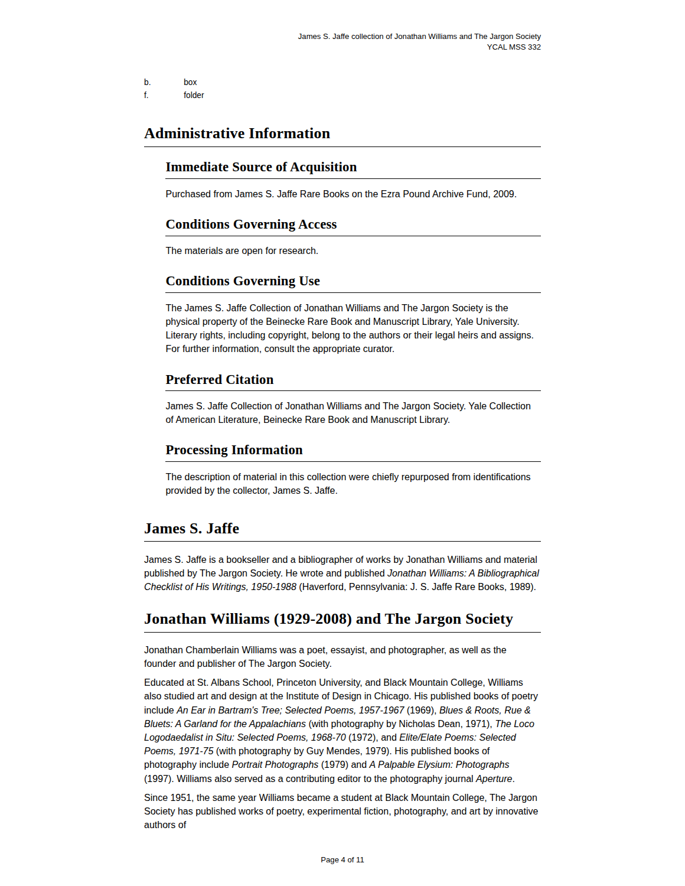James S. Jaffe collection of Jonathan Williams and The Jargon Society
YCAL MSS 332
b. box
f. folder
Administrative Information
Immediate Source of Acquisition
Purchased from James S. Jaffe Rare Books on the Ezra Pound Archive Fund, 2009.
Conditions Governing Access
The materials are open for research.
Conditions Governing Use
The James S. Jaffe Collection of Jonathan Williams and The Jargon Society is the physical property of the Beinecke Rare Book and Manuscript Library, Yale University. Literary rights, including copyright, belong to the authors or their legal heirs and assigns. For further information, consult the appropriate curator.
Preferred Citation
James S. Jaffe Collection of Jonathan Williams and The Jargon Society. Yale Collection of American Literature, Beinecke Rare Book and Manuscript Library.
Processing Information
The description of material in this collection were chiefly repurposed from identifications provided by the collector, James S. Jaffe.
James S. Jaffe
James S. Jaffe is a bookseller and a bibliographer of works by Jonathan Williams and material published by The Jargon Society. He wrote and published Jonathan Williams: A Bibliographical Checklist of His Writings, 1950-1988 (Haverford, Pennsylvania: J. S. Jaffe Rare Books, 1989).
Jonathan Williams (1929-2008) and The Jargon Society
Jonathan Chamberlain Williams was a poet, essayist, and photographer, as well as the founder and publisher of The Jargon Society.
Educated at St. Albans School, Princeton University, and Black Mountain College, Williams also studied art and design at the Institute of Design in Chicago. His published books of poetry include An Ear in Bartram's Tree; Selected Poems, 1957-1967 (1969), Blues & Roots, Rue & Bluets: A Garland for the Appalachians (with photography by Nicholas Dean, 1971), The Loco Logodaedalist in Situ: Selected Poems, 1968-70 (1972), and Elite/Elate Poems: Selected Poems, 1971-75 (with photography by Guy Mendes, 1979). His published books of photography include Portrait Photographs (1979) and A Palpable Elysium: Photographs (1997). Williams also served as a contributing editor to the photography journal Aperture.
Since 1951, the same year Williams became a student at Black Mountain College, The Jargon Society has published works of poetry, experimental fiction, photography, and art by innovative authors of
Page 4 of 11